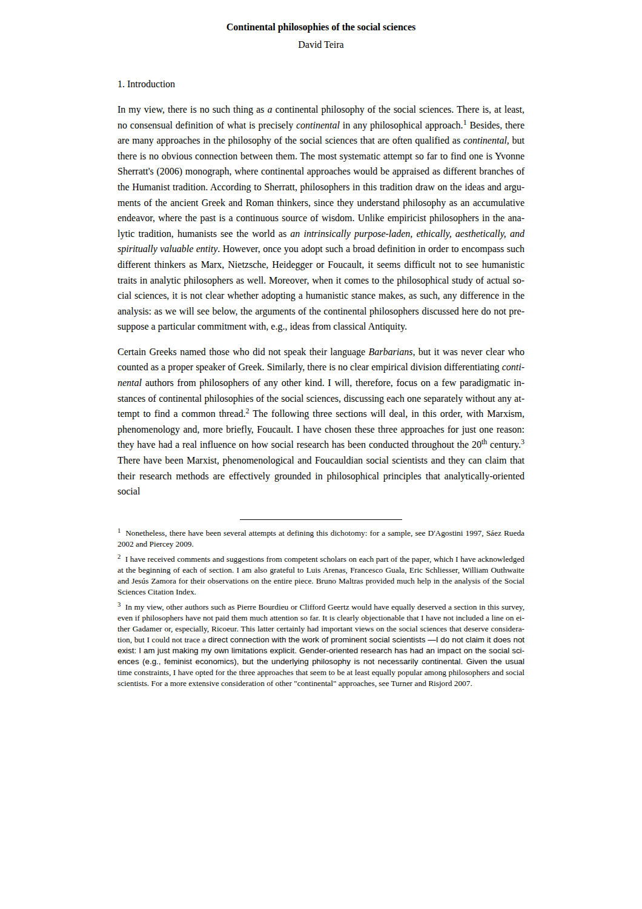Continental philosophies of the social sciences
David Teira
1. Introduction
In my view, there is no such thing as a continental philosophy of the social sciences. There is, at least, no consensual definition of what is precisely continental in any philosophical approach.1 Besides, there are many approaches in the philosophy of the social sciences that are often qualified as continental, but there is no obvious connection between them. The most systematic attempt so far to find one is Yvonne Sherratt's (2006) monograph, where continental approaches would be appraised as different branches of the Humanist tradition. According to Sherratt, philosophers in this tradition draw on the ideas and arguments of the ancient Greek and Roman thinkers, since they understand philosophy as an accumulative endeavor, where the past is a continuous source of wisdom. Unlike empiricist philosophers in the analytic tradition, humanists see the world as an intrinsically purpose-laden, ethically, aesthetically, and spiritually valuable entity. However, once you adopt such a broad definition in order to encompass such different thinkers as Marx, Nietzsche, Heidegger or Foucault, it seems difficult not to see humanistic traits in analytic philosophers as well. Moreover, when it comes to the philosophical study of actual social sciences, it is not clear whether adopting a humanistic stance makes, as such, any difference in the analysis: as we will see below, the arguments of the continental philosophers discussed here do not presuppose a particular commitment with, e.g., ideas from classical Antiquity.
Certain Greeks named those who did not speak their language Barbarians, but it was never clear who counted as a proper speaker of Greek. Similarly, there is no clear empirical division differentiating continental authors from philosophers of any other kind. I will, therefore, focus on a few paradigmatic instances of continental philosophies of the social sciences, discussing each one separately without any attempt to find a common thread.2 The following three sections will deal, in this order, with Marxism, phenomenology and, more briefly, Foucault. I have chosen these three approaches for just one reason: they have had a real influence on how social research has been conducted throughout the 20th century.3 There have been Marxist, phenomenological and Foucauldian social scientists and they can claim that their research methods are effectively grounded in philosophical principles that analytically-oriented social
1 Nonetheless, there have been several attempts at defining this dichotomy: for a sample, see D'Agostini 1997, Sáez Rueda 2002 and Piercey 2009.
2 I have received comments and suggestions from competent scholars on each part of the paper, which I have acknowledged at the beginning of each of section. I am also grateful to Luis Arenas, Francesco Guala, Eric Schliesser, William Outhwaite and Jesús Zamora for their observations on the entire piece. Bruno Maltras provided much help in the analysis of the Social Sciences Citation Index.
3 In my view, other authors such as Pierre Bourdieu or Clifford Geertz would have equally deserved a section in this survey, even if philosophers have not paid them much attention so far. It is clearly objectionable that I have not included a line on either Gadamer or, especially, Ricoeur. This latter certainly had important views on the social sciences that deserve consideration, but I could not trace a direct connection with the work of prominent social scientists —I do not claim it does not exist: I am just making my own limitations explicit. Gender-oriented research has had an impact on the social sciences (e.g., feminist economics), but the underlying philosophy is not necessarily continental. Given the usual time constraints, I have opted for the three approaches that seem to be at least equally popular among philosophers and social scientists. For a more extensive consideration of other "continental" approaches, see Turner and Risjord 2007.